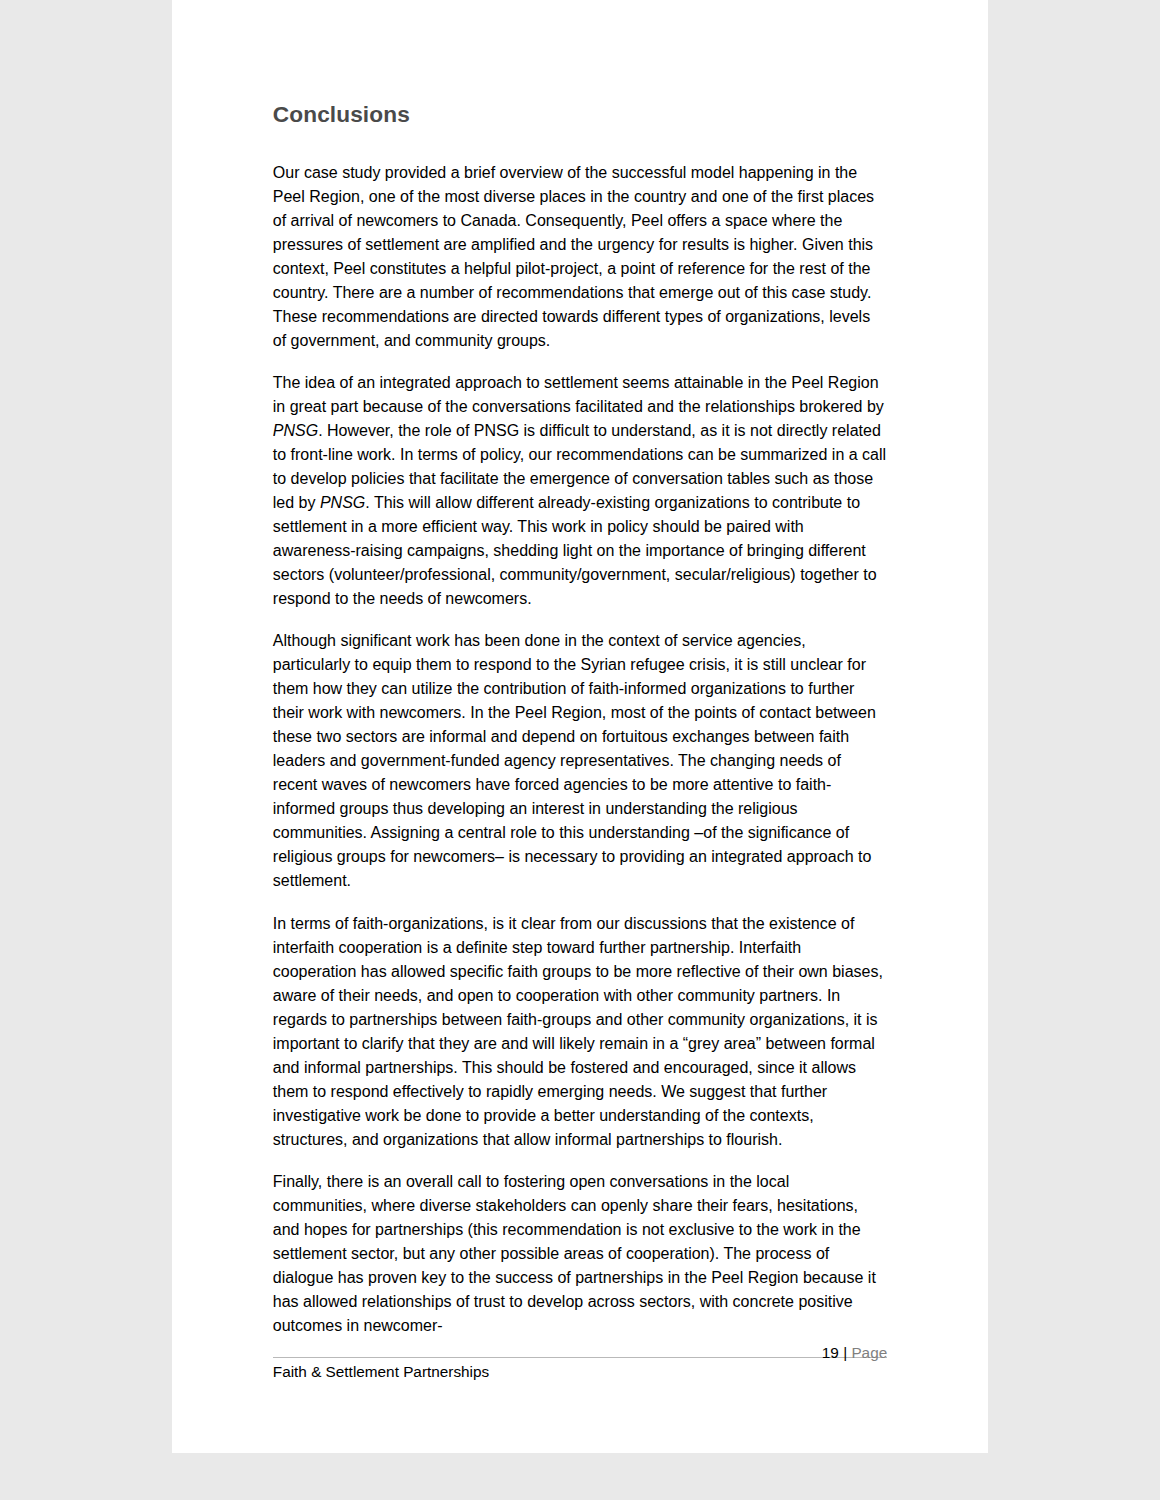Conclusions
Our case study provided a brief overview of the successful model happening in the Peel Region, one of the most diverse places in the country and one of the first places of arrival of newcomers to Canada. Consequently, Peel offers a space where the pressures of settlement are amplified and the urgency for results is higher. Given this context, Peel constitutes a helpful pilot-project, a point of reference for the rest of the country. There are a number of recommendations that emerge out of this case study. These recommendations are directed towards different types of organizations, levels of government, and community groups.
The idea of an integrated approach to settlement seems attainable in the Peel Region in great part because of the conversations facilitated and the relationships brokered by PNSG. However, the role of PNSG is difficult to understand, as it is not directly related to front-line work. In terms of policy, our recommendations can be summarized in a call to develop policies that facilitate the emergence of conversation tables such as those led by PNSG. This will allow different already-existing organizations to contribute to settlement in a more efficient way. This work in policy should be paired with awareness-raising campaigns, shedding light on the importance of bringing different sectors (volunteer/professional, community/government, secular/religious) together to respond to the needs of newcomers.
Although significant work has been done in the context of service agencies, particularly to equip them to respond to the Syrian refugee crisis, it is still unclear for them how they can utilize the contribution of faith-informed organizations to further their work with newcomers. In the Peel Region, most of the points of contact between these two sectors are informal and depend on fortuitous exchanges between faith leaders and government-funded agency representatives. The changing needs of recent waves of newcomers have forced agencies to be more attentive to faith-informed groups thus developing an interest in understanding the religious communities. Assigning a central role to this understanding –of the significance of religious groups for newcomers– is necessary to providing an integrated approach to settlement.
In terms of faith-organizations, is it clear from our discussions that the existence of interfaith cooperation is a definite step toward further partnership. Interfaith cooperation has allowed specific faith groups to be more reflective of their own biases, aware of their needs, and open to cooperation with other community partners. In regards to partnerships between faith-groups and other community organizations, it is important to clarify that they are and will likely remain in a “grey area” between formal and informal partnerships. This should be fostered and encouraged, since it allows them to respond effectively to rapidly emerging needs. We suggest that further investigative work be done to provide a better understanding of the contexts, structures, and organizations that allow informal partnerships to flourish.
Finally, there is an overall call to fostering open conversations in the local communities, where diverse stakeholders can openly share their fears, hesitations, and hopes for partnerships (this recommendation is not exclusive to the work in the settlement sector, but any other possible areas of cooperation). The process of dialogue has proven key to the success of partnerships in the Peel Region because it has allowed relationships of trust to develop across sectors, with concrete positive outcomes in newcomer-
19 | Page
Faith & Settlement Partnerships